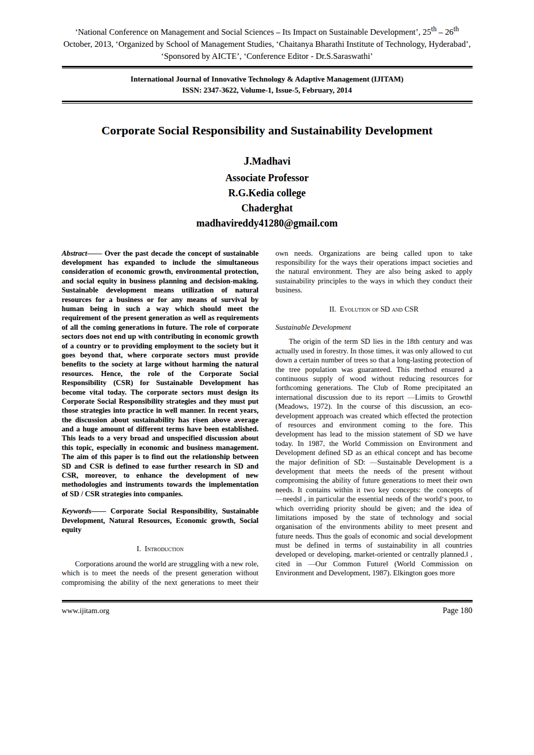‘National Conference on Management and Social Sciences – Its Impact on Sustainable Development’, 25th – 26th October, 2013, ‘Organized by School of Management Studies, ‘Chaitanya Bharathi Institute of Technology, Hyderabad’, ‘Sponsored by AICTE’, ‘Conference Editor - Dr.S.Saraswathi’
International Journal of Innovative Technology & Adaptive Management (IJITAM)
ISSN: 2347-3622, Volume-1, Issue-5, February, 2014
Corporate Social Responsibility and Sustainability Development
J.Madhavi
Associate Professor
R.G.Kedia college
Chaderghat
madhavireddy41280@gmail.com
Abstract—— Over the past decade the concept of sustainable development has expanded to include the simultaneous consideration of economic growth, environmental protection, and social equity in business planning and decision-making. Sustainable development means utilization of natural resources for a business or for any means of survival by human being in such a way which should meet the requirement of the present generation as well as requirements of all the coming generations in future. The role of corporate sectors does not end up with contributing in economic growth of a country or to providing employment to the society but it goes beyond that, where corporate sectors must provide benefits to the society at large without harming the natural resources. Hence, the role of the Corporate Social Responsibility (CSR) for Sustainable Development has become vital today. The corporate sectors must design its Corporate Social Responsibility strategies and they must put those strategies into practice in well manner. In recent years, the discussion about sustainability has risen above average and a huge amount of different terms have been established. This leads to a very broad and unspecified discussion about this topic, especially in economic and business management. The aim of this paper is to find out the relationship between SD and CSR is defined to ease further research in SD and CSR, moreover, to enhance the development of new methodologies and instruments towards the implementation of SD / CSR strategies into companies.
Keywords—— Corporate Social Responsibility, Sustainable Development, Natural Resources, Economic growth, Social equity
I. Introduction
Corporations around the world are struggling with a new role, which is to meet the needs of the present generation without compromising the ability of the next generations to meet their own needs. Organizations are being called upon to take responsibility for the ways their operations impact societies and the natural environment. They are also being asked to apply sustainability principles to the ways in which they conduct their business.
II. Evolution of SD and CSR
Sustainable Development
The origin of the term SD lies in the 18th century and was actually used in forestry. In those times, it was only allowed to cut down a certain number of trees so that a long-lasting protection of the tree population was guaranteed. This method ensured a continuous supply of wood without reducing resources for forthcoming generations. The Club of Rome precipitated an international discussion due to its report ―Limits to Growth‖ (Meadows, 1972). In the course of this discussion, an eco-development approach was created which effected the protection of resources and environment coming to the fore. This development has lead to the mission statement of SD we have today. In 1987, the World Commission on Environment and Development defined SD as an ethical concept and has become the major definition of SD: ―Sustainable Development is a development that meets the needs of the present without compromising the ability of future generations to meet their own needs. It contains within it two key concepts: the concepts of ―needs‖ , in particular the essential needs of the world‘s poor, to which overriding priority should be given; and the idea of limitations imposed by the state of technology and social organisation of the environments ability to meet present and future needs. Thus the goals of economic and social development must be defined in terms of sustainability in all countries developed or developing, market-oriented or centrally planned.‖ , cited in ―Our Common Future‖ (World Commission on Environment and Development, 1987). Elkington goes more
www.ijitam.org Page 180